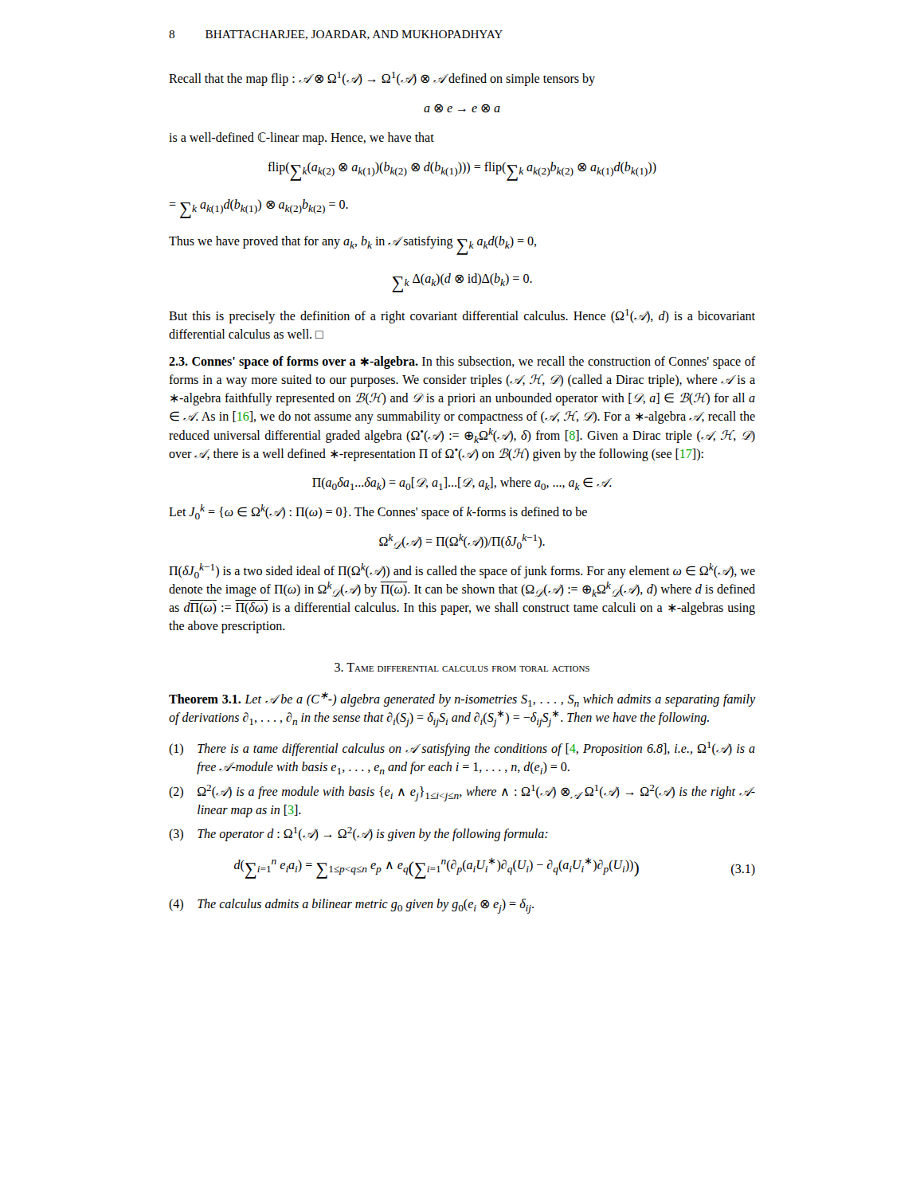8 BHATTACHARJEE, JOARDAR, AND MUKHOPADHYAY
Recall that the map flip : 𝒜 ⊗ Ω1(𝒜) → Ω1(𝒜) ⊗ 𝒜 defined on simple tensors by
a ⊗ e → e ⊗ a
is a well-defined ℂ-linear map. Hence, we have that
flip(∑k(ak(2) ⊗ ak(1))(bk(2) ⊗ d(bk(1)))) = flip(∑k ak(2)bk(2) ⊗ ak(1)d(bk(1)))
= ∑k ak(1)d(bk(1)) ⊗ ak(2)bk(2) = 0.
Thus we have proved that for any ak, bk in 𝒜 satisfying ∑k akd(bk) = 0,
∑k Δ(ak)(d ⊗ id)Δ(bk) = 0.
But this is precisely the definition of a right covariant differential calculus. Hence (Ω1(𝒜), d) is a bicovariant differential calculus as well. □
2.3. Connes' space of forms over a ∗-algebra. In this subsection, we recall the construction of Connes' space of forms in a way more suited to our purposes. We consider triples (𝒜, ℋ, 𝒟) (called a Dirac triple), where 𝒜 is a ∗-algebra faithfully represented on ℬ(ℋ) and 𝒟 is a priori an unbounded operator with [𝒟, a] ∈ ℬ(ℋ) for all a ∈ 𝒜. As in [16], we do not assume any summability or compactness of (𝒜, ℋ, 𝒟). For a ∗-algebra 𝒜, recall the reduced universal differential graded algebra (Ω•(𝒜) := ⊕kΩk(𝒜), δ) from [8]. Given a Dirac triple (𝒜, ℋ, 𝒟) over 𝒜, there is a well defined ∗-representation Π of Ω•(𝒜) on ℬ(ℋ) given by the following (see [17]):
Π(a0δa1...δak) = a0[𝒟, a1]...[𝒟, ak], where a0, ..., ak ∈ 𝒜.
Let J0k = {ω ∈ Ωk(𝒜) : Π(ω) = 0}. The Connes' space of k-forms is defined to be
Ωk𝒟(𝒜) = Π(Ωk(𝒜))/Π(δJ0k−1).
Π(δJ0k−1) is a two sided ideal of Π(Ωk(𝒜)) and is called the space of junk forms. For any element ω ∈ Ωk(𝒜), we denote the image of Π(ω) in Ωk𝒟(𝒜) by Π(ω). It can be shown that (Ω𝒟(𝒜) := ⊕kΩk𝒟(𝒜), d) where d is defined as dΠ(ω) := Π(δω) is a differential calculus. In this paper, we shall construct tame calculi on a ∗-algebras using the above prescription.
3. Tame differential calculus from toral actions
Theorem 3.1. Let 𝒜 be a (C∗-) algebra generated by n-isometries S1, . . . , Sn which admits a separating family of derivations ∂1, . . . , ∂n in the sense that ∂i(Sj) = δijSi and ∂i(Sj∗) = −δijSj∗. Then we have the following.
(1) There is a tame differential calculus on 𝒜 satisfying the conditions of [4, Proposition 6.8], i.e., Ω1(𝒜) is a free 𝒜-module with basis e1, . . . , en and for each i = 1, . . . , n, d(ei) = 0.
(2) Ω2(𝒜) is a free module with basis {ei ∧ ej}1≤i<j≤n, where ∧ : Ω1(𝒜) ⊗𝒜 Ω1(𝒜) → Ω2(𝒜) is the right 𝒜-linear map as in [3].
(3) The operator d : Ω1(𝒜) → Ω2(𝒜) is given by the following formula:
d(∑i=1n eiai) = ∑1≤p<q≤n ep ∧ eq(∑i=1n(∂p(aiUi∗)∂q(Ui) − ∂q(aiUi∗)∂p(Ui)))
(3.1)
(4) The calculus admits a bilinear metric g0 given by g0(ei ⊗ ej) = δij.